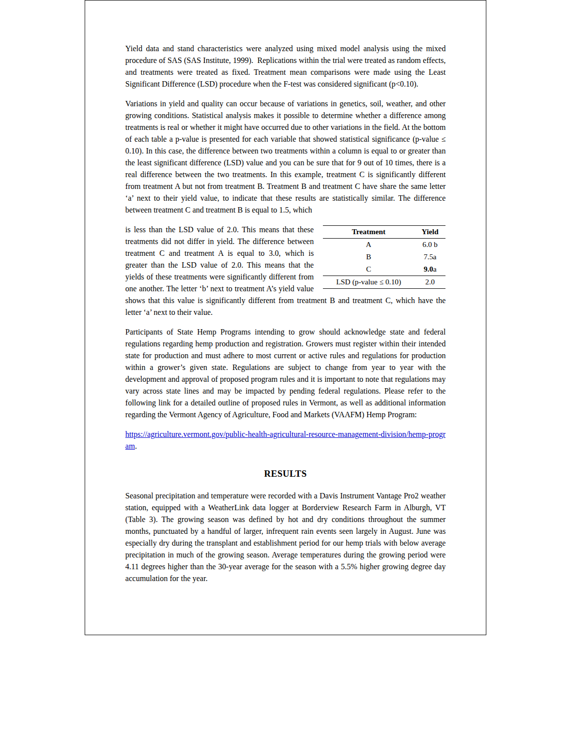Yield data and stand characteristics were analyzed using mixed model analysis using the mixed procedure of SAS (SAS Institute, 1999). Replications within the trial were treated as random effects, and treatments were treated as fixed. Treatment mean comparisons were made using the Least Significant Difference (LSD) procedure when the F-test was considered significant (p<0.10).
Variations in yield and quality can occur because of variations in genetics, soil, weather, and other growing conditions. Statistical analysis makes it possible to determine whether a difference among treatments is real or whether it might have occurred due to other variations in the field. At the bottom of each table a p-value is presented for each variable that showed statistical significance (p-value ≤ 0.10). In this case, the difference between two treatments within a column is equal to or greater than the least significant difference (LSD) value and you can be sure that for 9 out of 10 times, there is a real difference between the two treatments. In this example, treatment C is significantly different from treatment A but not from treatment B. Treatment B and treatment C have share the same letter ‘a’ next to their yield value, to indicate that these results are statistically similar. The difference between treatment C and treatment B is equal to 1.5, which
| Treatment | Yield |
| --- | --- |
| A | 6.0 b |
| B | 7.5a |
| C | 9.0 a |
| LSD (p-value ≤ 0.10) | 2.0 |
is less than the LSD value of 2.0. This means that these treatments did not differ in yield. The difference between treatment C and treatment A is equal to 3.0, which is greater than the LSD value of 2.0. This means that the yields of these treatments were significantly different from one another. The letter ‘b’ next to treatment A’s yield value shows that this value is significantly different from treatment B and treatment C, which have the letter ‘a’ next to their value.
Participants of State Hemp Programs intending to grow should acknowledge state and federal regulations regarding hemp production and registration. Growers must register within their intended state for production and must adhere to most current or active rules and regulations for production within a grower’s given state. Regulations are subject to change from year to year with the development and approval of proposed program rules and it is important to note that regulations may vary across state lines and may be impacted by pending federal regulations. Please refer to the following link for a detailed outline of proposed rules in Vermont, as well as additional information regarding the Vermont Agency of Agriculture, Food and Markets (VAAFM) Hemp Program:
https://agriculture.vermont.gov/public-health-agricultural-resource-management-division/hemp-program.
RESULTS
Seasonal precipitation and temperature were recorded with a Davis Instrument Vantage Pro2 weather station, equipped with a WeatherLink data logger at Borderview Research Farm in Alburgh, VT (Table 3). The growing season was defined by hot and dry conditions throughout the summer months, punctuated by a handful of larger, infrequent rain events seen largely in August. June was especially dry during the transplant and establishment period for our hemp trials with below average precipitation in much of the growing season. Average temperatures during the growing period were 4.11 degrees higher than the 30-year average for the season with a 5.5% higher growing degree day accumulation for the year.